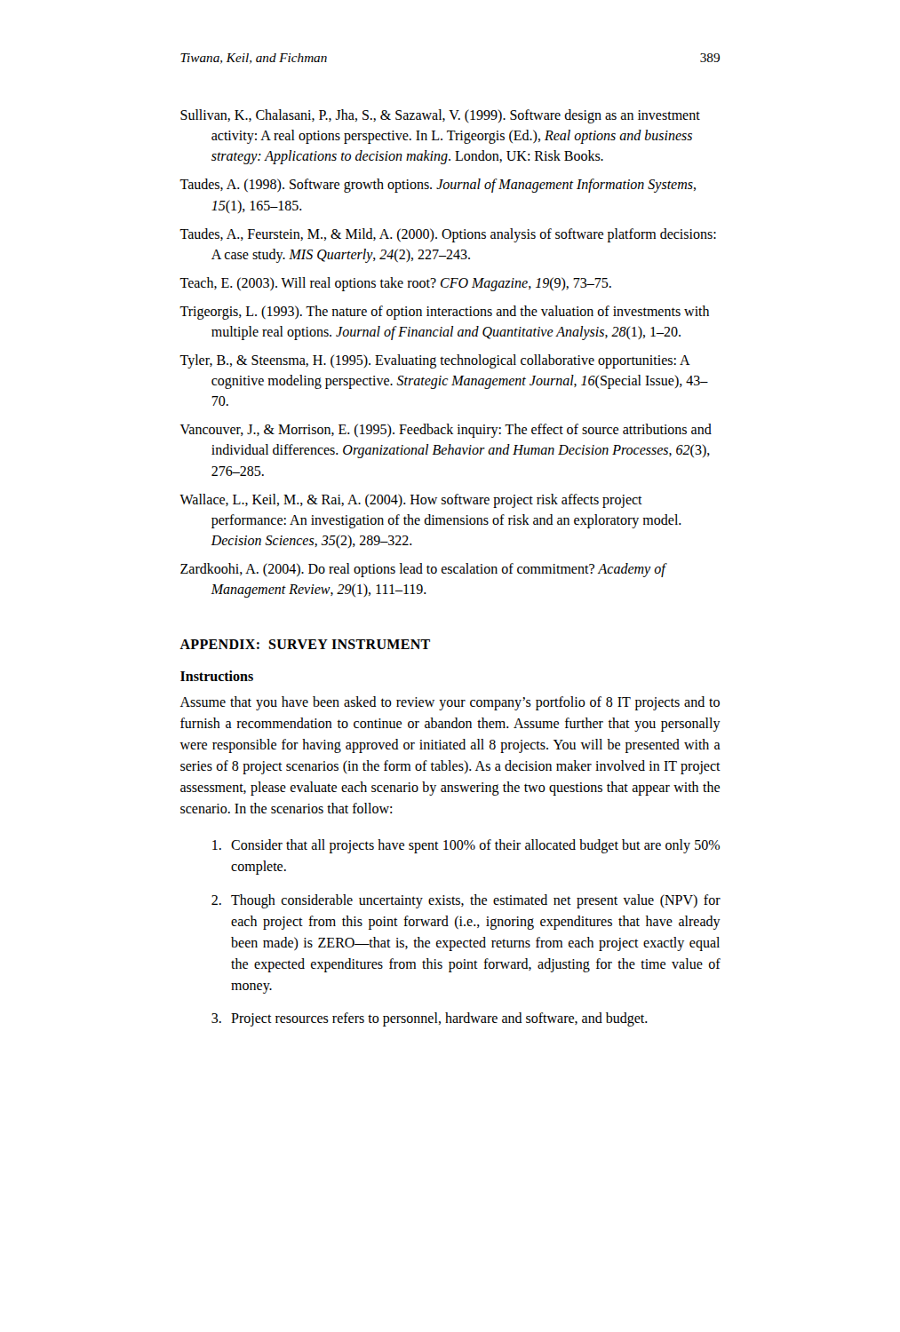Tiwana, Keil, and Fichman 389
Sullivan, K., Chalasani, P., Jha, S., & Sazawal, V. (1999). Software design as an investment activity: A real options perspective. In L. Trigeorgis (Ed.), Real options and business strategy: Applications to decision making. London, UK: Risk Books.
Taudes, A. (1998). Software growth options. Journal of Management Information Systems, 15(1), 165–185.
Taudes, A., Feurstein, M., & Mild, A. (2000). Options analysis of software platform decisions: A case study. MIS Quarterly, 24(2), 227–243.
Teach, E. (2003). Will real options take root? CFO Magazine, 19(9), 73–75.
Trigeorgis, L. (1993). The nature of option interactions and the valuation of investments with multiple real options. Journal of Financial and Quantitative Analysis, 28(1), 1–20.
Tyler, B., & Steensma, H. (1995). Evaluating technological collaborative opportunities: A cognitive modeling perspective. Strategic Management Journal, 16(Special Issue), 43–70.
Vancouver, J., & Morrison, E. (1995). Feedback inquiry: The effect of source attributions and individual differences. Organizational Behavior and Human Decision Processes, 62(3), 276–285.
Wallace, L., Keil, M., & Rai, A. (2004). How software project risk affects project performance: An investigation of the dimensions of risk and an exploratory model. Decision Sciences, 35(2), 289–322.
Zardkoohi, A. (2004). Do real options lead to escalation of commitment? Academy of Management Review, 29(1), 111–119.
APPENDIX: SURVEY INSTRUMENT
Instructions
Assume that you have been asked to review your company’s portfolio of 8 IT projects and to furnish a recommendation to continue or abandon them. Assume further that you personally were responsible for having approved or initiated all 8 projects. You will be presented with a series of 8 project scenarios (in the form of tables). As a decision maker involved in IT project assessment, please evaluate each scenario by answering the two questions that appear with the scenario. In the scenarios that follow:
Consider that all projects have spent 100% of their allocated budget but are only 50% complete.
Though considerable uncertainty exists, the estimated net present value (NPV) for each project from this point forward (i.e., ignoring expenditures that have already been made) is ZERO—that is, the expected returns from each project exactly equal the expected expenditures from this point forward, adjusting for the time value of money.
Project resources refers to personnel, hardware and software, and budget.